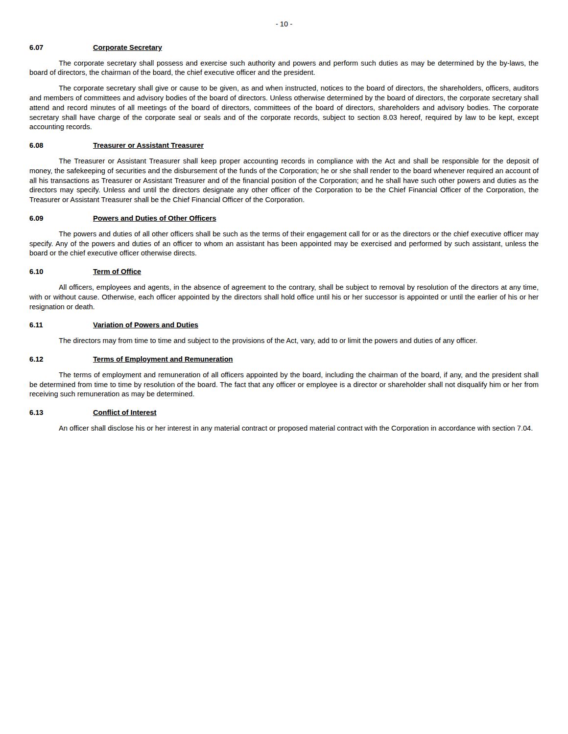- 10 -
6.07 Corporate Secretary
The corporate secretary shall possess and exercise such authority and powers and perform such duties as may be determined by the by-laws, the board of directors, the chairman of the board, the chief executive officer and the president.
The corporate secretary shall give or cause to be given, as and when instructed, notices to the board of directors, the shareholders, officers, auditors and members of committees and advisory bodies of the board of directors. Unless otherwise determined by the board of directors, the corporate secretary shall attend and record minutes of all meetings of the board of directors, committees of the board of directors, shareholders and advisory bodies. The corporate secretary shall have charge of the corporate seal or seals and of the corporate records, subject to section 8.03 hereof, required by law to be kept, except accounting records.
6.08 Treasurer or Assistant Treasurer
The Treasurer or Assistant Treasurer shall keep proper accounting records in compliance with the Act and shall be responsible for the deposit of money, the safekeeping of securities and the disbursement of the funds of the Corporation; he or she shall render to the board whenever required an account of all his transactions as Treasurer or Assistant Treasurer and of the financial position of the Corporation; and he shall have such other powers and duties as the directors may specify. Unless and until the directors designate any other officer of the Corporation to be the Chief Financial Officer of the Corporation, the Treasurer or Assistant Treasurer shall be the Chief Financial Officer of the Corporation.
6.09 Powers and Duties of Other Officers
The powers and duties of all other officers shall be such as the terms of their engagement call for or as the directors or the chief executive officer may specify. Any of the powers and duties of an officer to whom an assistant has been appointed may be exercised and performed by such assistant, unless the board or the chief executive officer otherwise directs.
6.10 Term of Office
All officers, employees and agents, in the absence of agreement to the contrary, shall be subject to removal by resolution of the directors at any time, with or without cause. Otherwise, each officer appointed by the directors shall hold office until his or her successor is appointed or until the earlier of his or her resignation or death.
6.11 Variation of Powers and Duties
The directors may from time to time and subject to the provisions of the Act, vary, add to or limit the powers and duties of any officer.
6.12 Terms of Employment and Remuneration
The terms of employment and remuneration of all officers appointed by the board, including the chairman of the board, if any, and the president shall be determined from time to time by resolution of the board. The fact that any officer or employee is a director or shareholder shall not disqualify him or her from receiving such remuneration as may be determined.
6.13 Conflict of Interest
An officer shall disclose his or her interest in any material contract or proposed material contract with the Corporation in accordance with section 7.04.